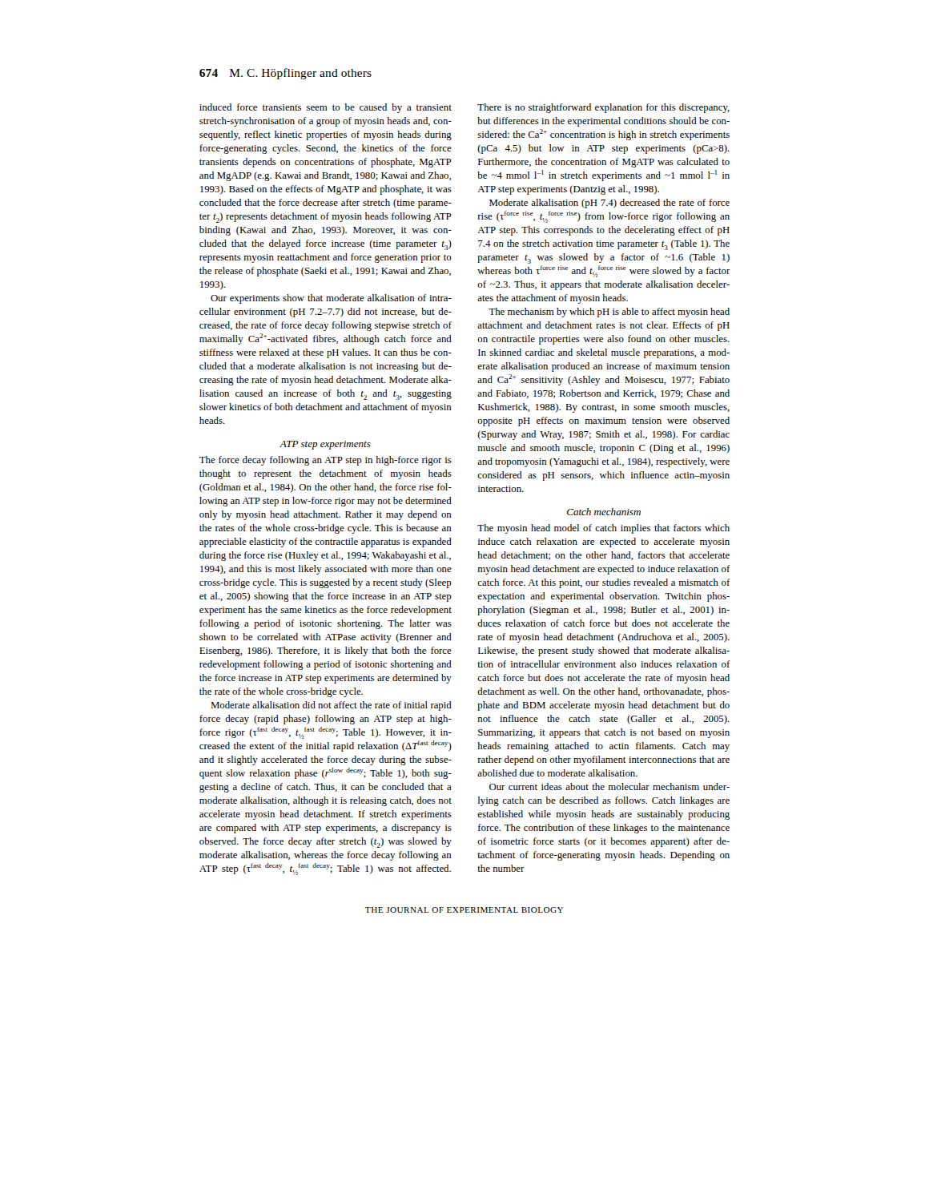674 M. C. Höpflinger and others
induced force transients seem to be caused by a transient stretch-synchronisation of a group of myosin heads and, consequently, reflect kinetic properties of myosin heads during force-generating cycles. Second, the kinetics of the force transients depends on concentrations of phosphate, MgATP and MgADP (e.g. Kawai and Brandt, 1980; Kawai and Zhao, 1993). Based on the effects of MgATP and phosphate, it was concluded that the force decrease after stretch (time parameter t2) represents detachment of myosin heads following ATP binding (Kawai and Zhao, 1993). Moreover, it was concluded that the delayed force increase (time parameter t3) represents myosin reattachment and force generation prior to the release of phosphate (Saeki et al., 1991; Kawai and Zhao, 1993).
Our experiments show that moderate alkalisation of intracellular environment (pH 7.2–7.7) did not increase, but decreased, the rate of force decay following stepwise stretch of maximally Ca2+-activated fibres, although catch force and stiffness were relaxed at these pH values. It can thus be concluded that a moderate alkalisation is not increasing but decreasing the rate of myosin head detachment. Moderate alkalisation caused an increase of both t2 and t3, suggesting slower kinetics of both detachment and attachment of myosin heads.
ATP step experiments
The force decay following an ATP step in high-force rigor is thought to represent the detachment of myosin heads (Goldman et al., 1984). On the other hand, the force rise following an ATP step in low-force rigor may not be determined only by myosin head attachment. Rather it may depend on the rates of the whole cross-bridge cycle. This is because an appreciable elasticity of the contractile apparatus is expanded during the force rise (Huxley et al., 1994; Wakabayashi et al., 1994), and this is most likely associated with more than one cross-bridge cycle. This is suggested by a recent study (Sleep et al., 2005) showing that the force increase in an ATP step experiment has the same kinetics as the force redevelopment following a period of isotonic shortening. The latter was shown to be correlated with ATPase activity (Brenner and Eisenberg, 1986). Therefore, it is likely that both the force redevelopment following a period of isotonic shortening and the force increase in ATP step experiments are determined by the rate of the whole cross-bridge cycle.
Moderate alkalisation did not affect the rate of initial rapid force decay (rapid phase) following an ATP step at high-force rigor (τfast decay, t½fast decay; Table 1). However, it increased the extent of the initial rapid relaxation (ΔTfast decay) and it slightly accelerated the force decay during the subsequent slow relaxation phase (rslow decay; Table 1), both suggesting a decline of catch. Thus, it can be concluded that a moderate alkalisation, although it is releasing catch, does not accelerate myosin head detachment. If stretch experiments are compared with ATP step experiments, a discrepancy is observed. The force decay after stretch (t2) was slowed by moderate alkalisation, whereas the force decay following an ATP step (τfast decay, t½fast decay; Table 1) was not affected. There is no straightforward explanation for this discrepancy, but differences in the experimental conditions should be considered: the Ca2+ concentration is high in stretch experiments (pCa 4.5) but low in ATP step experiments (pCa>8). Furthermore, the concentration of MgATP was calculated to be ~4 mmol l–1 in stretch experiments and ~1 mmol l–1 in ATP step experiments (Dantzig et al., 1998).
Moderate alkalisation (pH 7.4) decreased the rate of force rise (τforce rise, t½force rise) from low-force rigor following an ATP step. This corresponds to the decelerating effect of pH 7.4 on the stretch activation time parameter t3 (Table 1). The parameter t3 was slowed by a factor of ~1.6 (Table 1) whereas both τforce rise and t½force rise were slowed by a factor of ~2.3. Thus, it appears that moderate alkalisation decelerates the attachment of myosin heads.
The mechanism by which pH is able to affect myosin head attachment and detachment rates is not clear. Effects of pH on contractile properties were also found on other muscles. In skinned cardiac and skeletal muscle preparations, a moderate alkalisation produced an increase of maximum tension and Ca2+ sensitivity (Ashley and Moisescu, 1977; Fabiato and Fabiato, 1978; Robertson and Kerrick, 1979; Chase and Kushmerick, 1988). By contrast, in some smooth muscles, opposite pH effects on maximum tension were observed (Spurway and Wray, 1987; Smith et al., 1998). For cardiac muscle and smooth muscle, troponin C (Ding et al., 1996) and tropomyosin (Yamaguchi et al., 1984), respectively, were considered as pH sensors, which influence actin–myosin interaction.
Catch mechanism
The myosin head model of catch implies that factors which induce catch relaxation are expected to accelerate myosin head detachment; on the other hand, factors that accelerate myosin head detachment are expected to induce relaxation of catch force. At this point, our studies revealed a mismatch of expectation and experimental observation. Twitchin phosphorylation (Siegman et al., 1998; Butler et al., 2001) induces relaxation of catch force but does not accelerate the rate of myosin head detachment (Andruchova et al., 2005). Likewise, the present study showed that moderate alkalisation of intracellular environment also induces relaxation of catch force but does not accelerate the rate of myosin head detachment as well. On the other hand, orthovanadate, phosphate and BDM accelerate myosin head detachment but do not influence the catch state (Galler et al., 2005). Summarizing, it appears that catch is not based on myosin heads remaining attached to actin filaments. Catch may rather depend on other myofilament interconnections that are abolished due to moderate alkalisation.
Our current ideas about the molecular mechanism underlying catch can be described as follows. Catch linkages are established while myosin heads are sustainably producing force. The contribution of these linkages to the maintenance of isometric force starts (or it becomes apparent) after detachment of force-generating myosin heads. Depending on the number
THE JOURNAL OF EXPERIMENTAL BIOLOGY